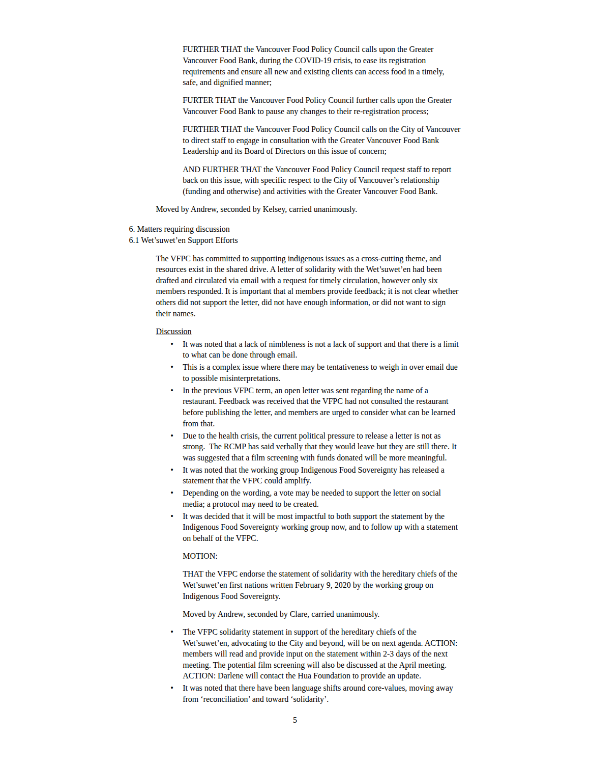FURTHER THAT the Vancouver Food Policy Council calls upon the Greater Vancouver Food Bank, during the COVID-19 crisis, to ease its registration requirements and ensure all new and existing clients can access food in a timely, safe, and dignified manner;
FURTER THAT the Vancouver Food Policy Council further calls upon the Greater Vancouver Food Bank to pause any changes to their re-registration process;
FURTHER THAT the Vancouver Food Policy Council calls on the City of Vancouver to direct staff to engage in consultation with the Greater Vancouver Food Bank Leadership and its Board of Directors on this issue of concern;
AND FURTHER THAT the Vancouver Food Policy Council request staff to report back on this issue, with specific respect to the City of Vancouver’s relationship (funding and otherwise) and activities with the Greater Vancouver Food Bank.
Moved by Andrew, seconded by Kelsey, carried unanimously.
6. Matters requiring discussion
6.1 Wet’suwet’en Support Efforts
The VFPC has committed to supporting indigenous issues as a cross-cutting theme, and resources exist in the shared drive. A letter of solidarity with the Wet’suwet’en had been drafted and circulated via email with a request for timely circulation, however only six members responded. It is important that al members provide feedback; it is not clear whether others did not support the letter, did not have enough information, or did not want to sign their names.
Discussion
It was noted that a lack of nimbleness is not a lack of support and that there is a limit to what can be done through email.
This is a complex issue where there may be tentativeness to weigh in over email due to possible misinterpretations.
In the previous VFPC term, an open letter was sent regarding the name of a restaurant. Feedback was received that the VFPC had not consulted the restaurant before publishing the letter, and members are urged to consider what can be learned from that.
Due to the health crisis, the current political pressure to release a letter is not as strong. The RCMP has said verbally that they would leave but they are still there. It was suggested that a film screening with funds donated will be more meaningful.
It was noted that the working group Indigenous Food Sovereignty has released a statement that the VFPC could amplify.
Depending on the wording, a vote may be needed to support the letter on social media; a protocol may need to be created.
It was decided that it will be most impactful to both support the statement by the Indigenous Food Sovereignty working group now, and to follow up with a statement on behalf of the VFPC.
MOTION:
THAT the VFPC endorse the statement of solidarity with the hereditary chiefs of the Wet’suwet’en first nations written February 9, 2020 by the working group on Indigenous Food Sovereignty.
Moved by Andrew, seconded by Clare, carried unanimously.
The VFPC solidarity statement in support of the hereditary chiefs of the Wet’suwet’en, advocating to the City and beyond, will be on next agenda. ACTION: members will read and provide input on the statement within 2-3 days of the next meeting. The potential film screening will also be discussed at the April meeting. ACTION: Darlene will contact the Hua Foundation to provide an update.
It was noted that there have been language shifts around core-values, moving away from ‘reconciliation’ and toward ‘solidarity’.
5